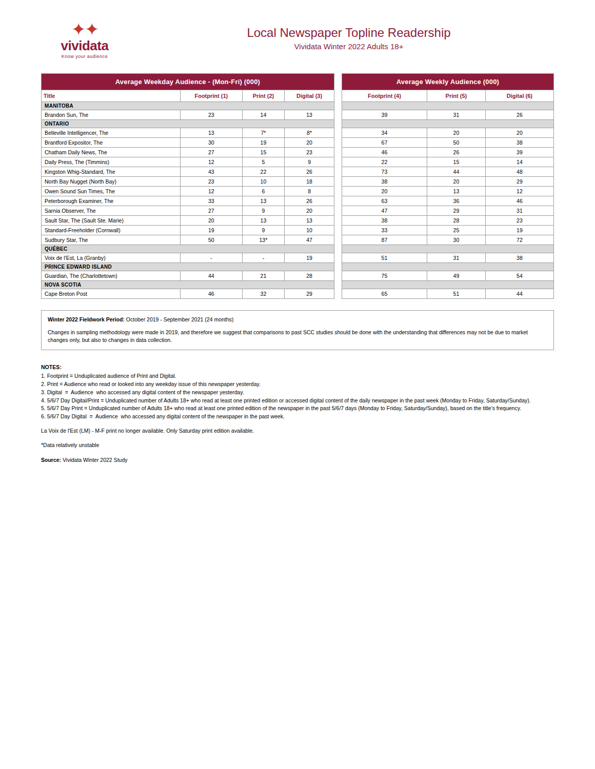✦✦
vividata
Know your audience
Local Newspaper Topline Readership
Vividata Winter 2022 Adults 18+
| Average Weekday Audience - (Mon-Fri) (000) |
| --- |
| Title | Footprint (1) | Print (2) | Digital (3) |
| MANITOBA |
| Brandon Sun, The | 23 | 14 | 13 |
| ONTARIO |
| Belleville Intelligencer, The | 13 | 7* | 8* |
| Brantford Expositor, The | 30 | 19 | 20 |
| Chatham Daily News, The | 27 | 15 | 23 |
| Daily Press, The (Timmins) | 12 | 5 | 9 |
| Kingston Whig-Standard, The | 43 | 22 | 26 |
| North Bay Nugget (North Bay) | 23 | 10 | 18 |
| Owen Sound Sun Times, The | 12 | 6 | 8 |
| Peterborough Examiner, The | 33 | 13 | 26 |
| Sarnia Observer, The | 27 | 9 | 20 |
| Sault Star, The (Sault Ste. Marie) | 20 | 13 | 13 |
| Standard-Freeholder (Cornwall) | 19 | 9 | 10 |
| Sudbury Star, The | 50 | 13* | 47 |
| QUÉBEC |
| Voix de l'Est, La (Granby) | - | - | 19 |
| PRINCE EDWARD ISLAND |
| Guardian, The (Charlottetown) | 44 | 21 | 28 |
| NOVA SCOTIA |
| Cape Breton Post | 46 | 32 | 29 |
| Average Weekly Audience (000) |
| --- |
| Footprint (4) | Print (5) | Digital (6) |
| 39 | 31 | 26 |
| 34 | 20 | 20 |
| 67 | 50 | 38 |
| 46 | 26 | 39 |
| 22 | 15 | 14 |
| 73 | 44 | 48 |
| 38 | 20 | 29 |
| 20 | 13 | 12 |
| 63 | 36 | 46 |
| 47 | 29 | 31 |
| 38 | 28 | 23 |
| 33 | 25 | 19 |
| 87 | 30 | 72 |
| 51 | 31 | 38 |
| 75 | 49 | 54 |
| 65 | 51 | 44 |
Winter 2022 Fieldwork Period: October 2019 - September 2021 (24 months)
Changes in sampling methodology were made in 2019, and therefore we suggest that comparisons to past SCC studies should be done with the understanding that differences may not be due to market changes only, but also to changes in data collection.
NOTES:
1. Footprint = Unduplicated audience of Print and Digital.
2. Print = Audience who read or looked into any weekday issue of this newspaper yesterday.
3. Digital = Audience who accessed any digital content of the newspaper yesterday.
4. 5/6/7 Day Digital/Print = Unduplicated number of Adults 18+ who read at least one printed edition or accessed digital content of the daily newspaper in the past week (Monday to Friday, Saturday/Sunday).
5. 5/6/7 Day Print = Unduplicated number of Adults 18+ who read at least one printed edition of the newspaper in the past 5/6/7 days (Monday to Friday, Saturday/Sunday), based on the title's frequency.
6. 5/6/7 Day Digital = Audience who accessed any digital content of the newspaper in the past week.
La Voix de l'Est (LM) - M-F print no longer available. Only Saturday print edition available.
*Data relatively unstable
Source: Vividata Winter 2022 Study